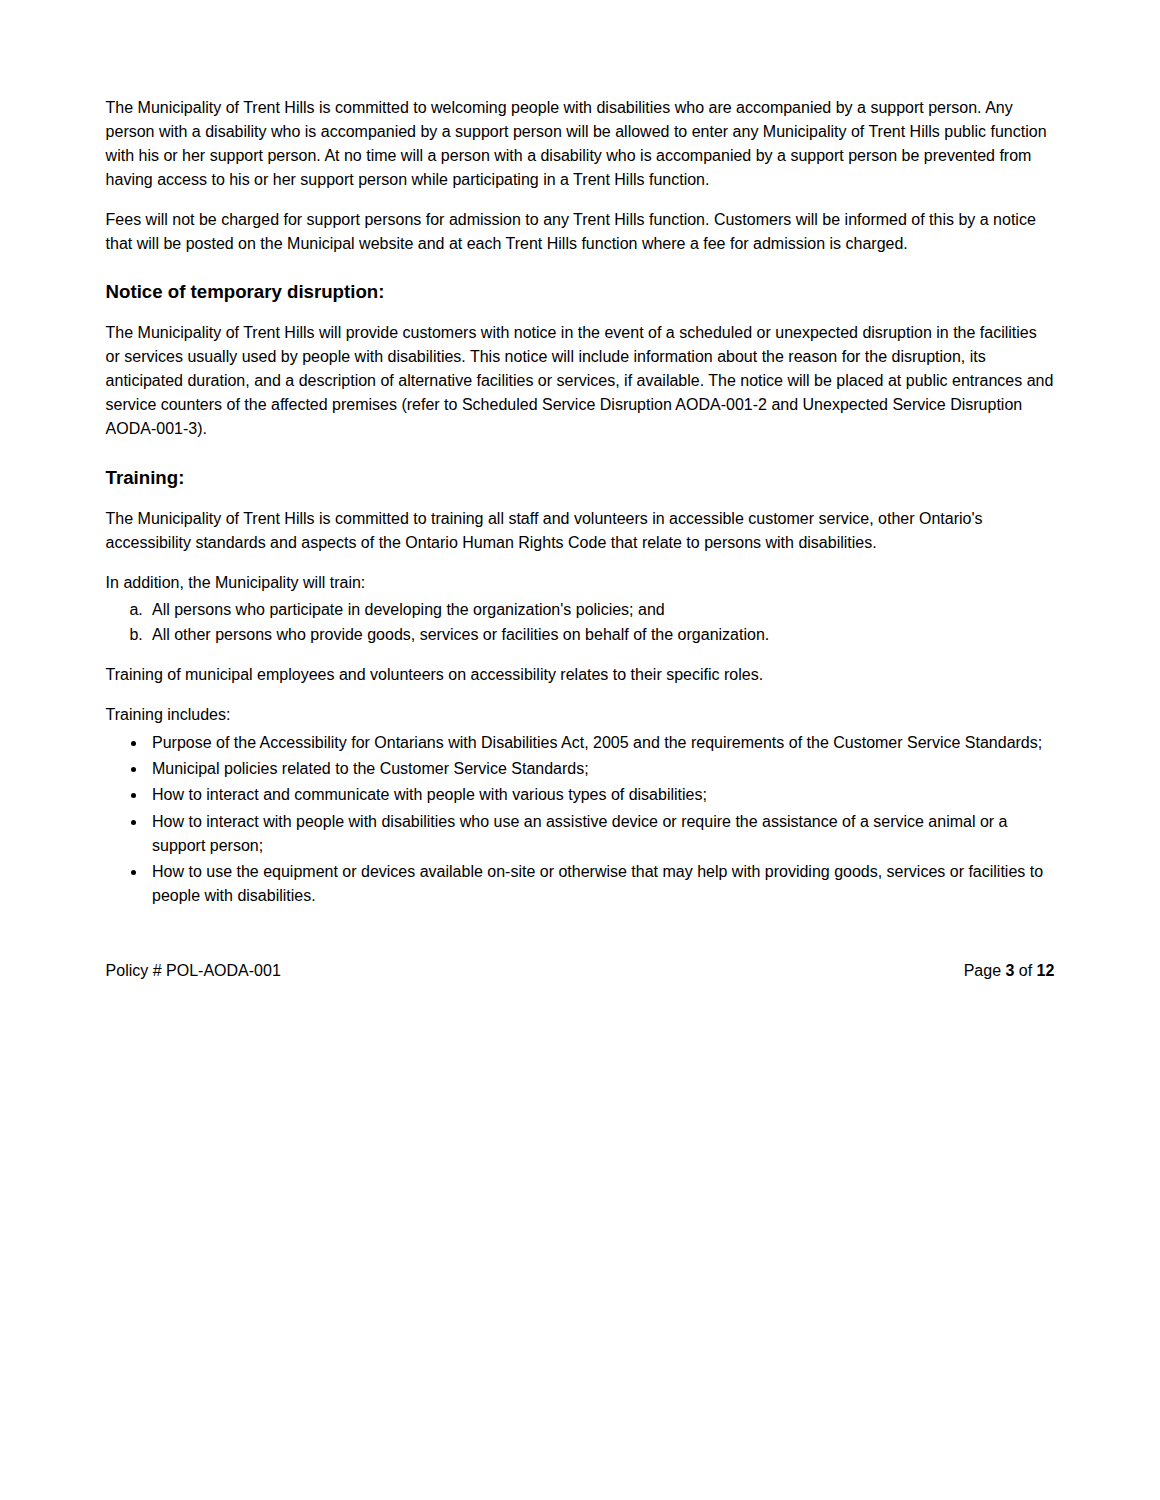The Municipality of Trent Hills is committed to welcoming people with disabilities who are accompanied by a support person. Any person with a disability who is accompanied by a support person will be allowed to enter any Municipality of Trent Hills public function with his or her support person. At no time will a person with a disability who is accompanied by a support person be prevented from having access to his or her support person while participating in a Trent Hills function.
Fees will not be charged for support persons for admission to any Trent Hills function. Customers will be informed of this by a notice that will be posted on the Municipal website and at each Trent Hills function where a fee for admission is charged.
Notice of temporary disruption:
The Municipality of Trent Hills will provide customers with notice in the event of a scheduled or unexpected disruption in the facilities or services usually used by people with disabilities. This notice will include information about the reason for the disruption, its anticipated duration, and a description of alternative facilities or services, if available. The notice will be placed at public entrances and service counters of the affected premises (refer to Scheduled Service Disruption AODA-001-2 and Unexpected Service Disruption AODA-001-3).
Training:
The Municipality of Trent Hills is committed to training all staff and volunteers in accessible customer service, other Ontario's accessibility standards and aspects of the Ontario Human Rights Code that relate to persons with disabilities.
In addition, the Municipality will train:
All persons who participate in developing the organization's policies; and
All other persons who provide goods, services or facilities on behalf of the organization.
Training of municipal employees and volunteers on accessibility relates to their specific roles.
Training includes:
Purpose of the Accessibility for Ontarians with Disabilities Act, 2005 and the requirements of the Customer Service Standards;
Municipal policies related to the Customer Service Standards;
How to interact and communicate with people with various types of disabilities;
How to interact with people with disabilities who use an assistive device or require the assistance of a service animal or a support person;
How to use the equipment or devices available on-site or otherwise that may help with providing goods, services or facilities to people with disabilities.
Policy # POL-AODA-001 Page 3 of 12